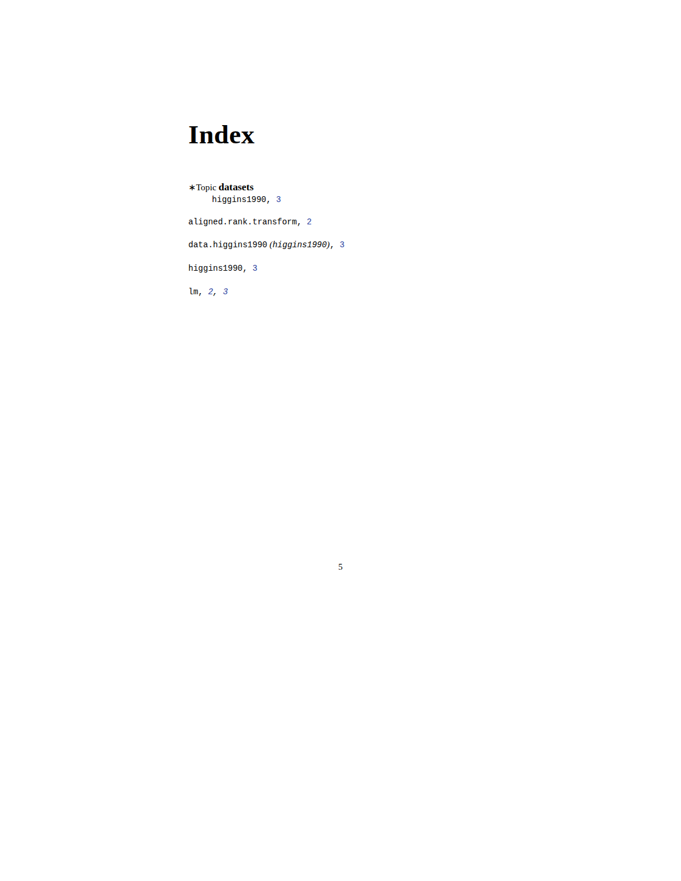Index
∗Topic datasets
higgins1990, 3
aligned.rank.transform, 2
data.higgins1990 (higgins1990), 3
higgins1990, 3
lm, 2, 3
5